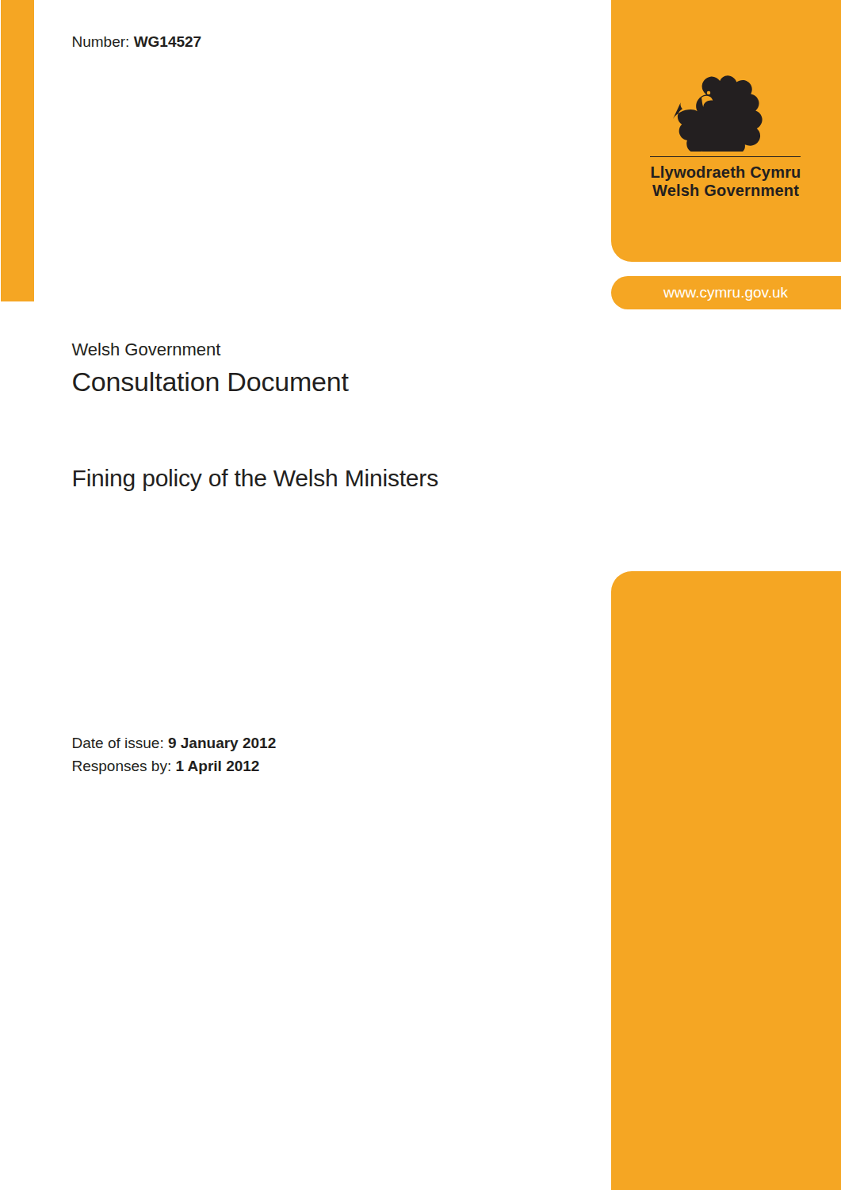Welsh Government dragon emblem
Llywodraeth Cymru
Welsh Government
www.cymru.gov.uk
Number: WG14527
Welsh Government
Consultation Document
Fining policy of the Welsh Ministers
Date of issue: 9 January 2012
Responses by: 1 April 2012